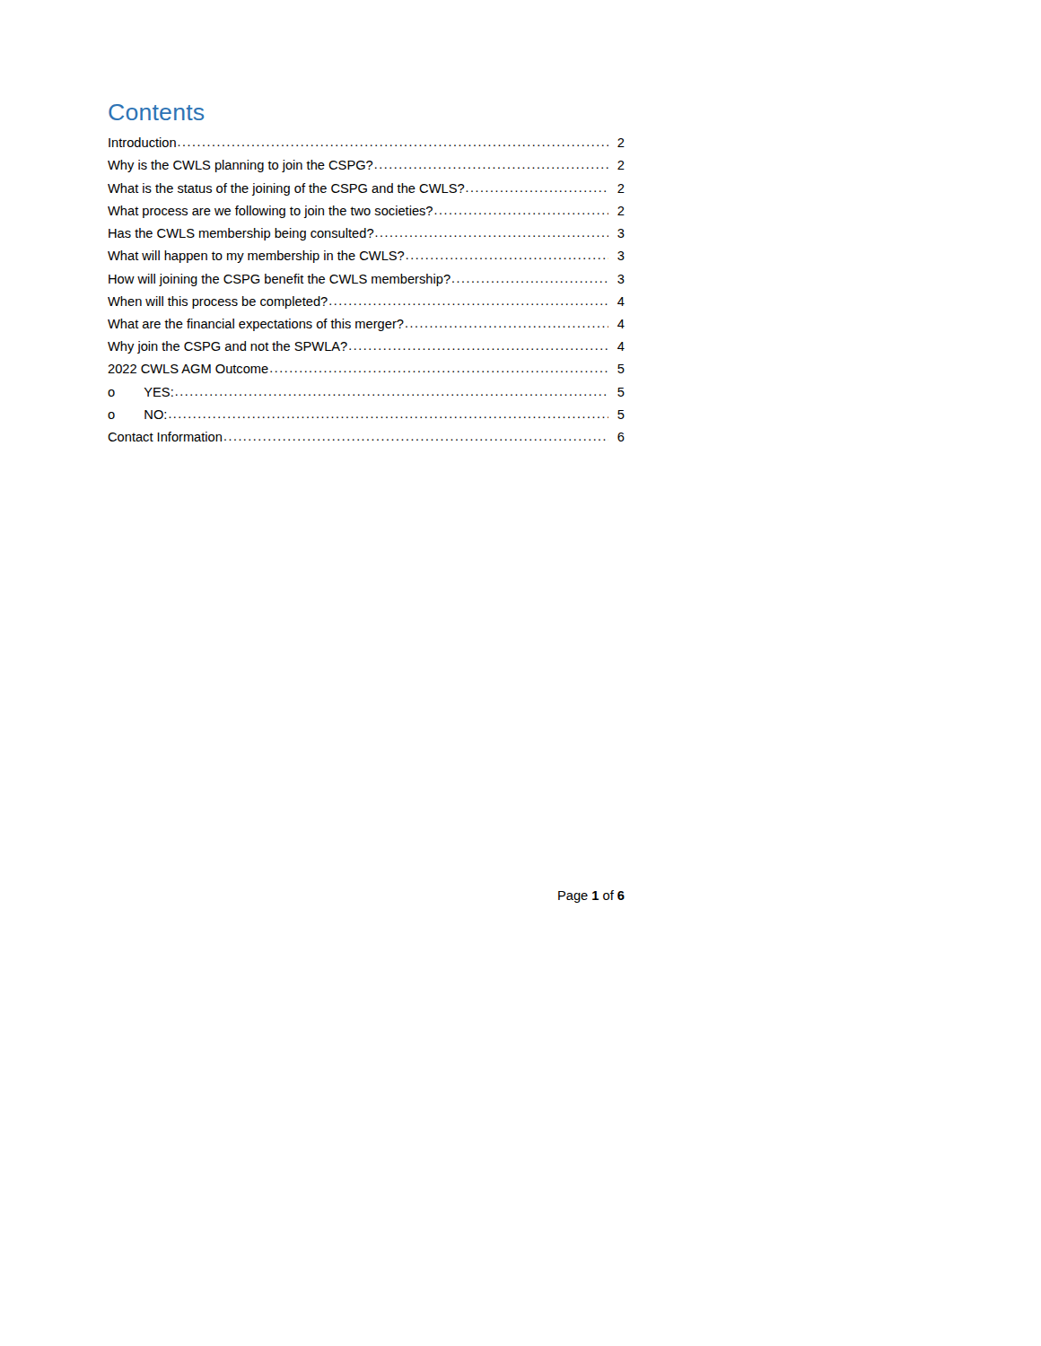Contents
Introduction ........................................................................................................................................... 2
Why is the CWLS planning to join the CSPG? ......................................................................................... 2
What is the status of the joining of the CSPG and the CWLS? ............................................................... 2
What process are we following to join the two societies? ....................................................................... 2
Has the CWLS membership being consulted? ......................................................................................... 3
What will happen to my membership in the CWLS? ............................................................................... 3
How will joining the CSPG benefit the CWLS membership? ..................................................................... 3
When will this process be completed? ..................................................................................................... 4
What are the financial expectations of this merger? .............................................................................. 4
Why join the CSPG and not the SPWLA? ................................................................................................ 4
2022 CWLS AGM Outcome ............................................................................................................................. 5
o YES: ............................................................................................................................................................. 5
o NO: ............................................................................................................................................................... 5
Contact Information ............................................................................................................................. 6
Page 1 of 6